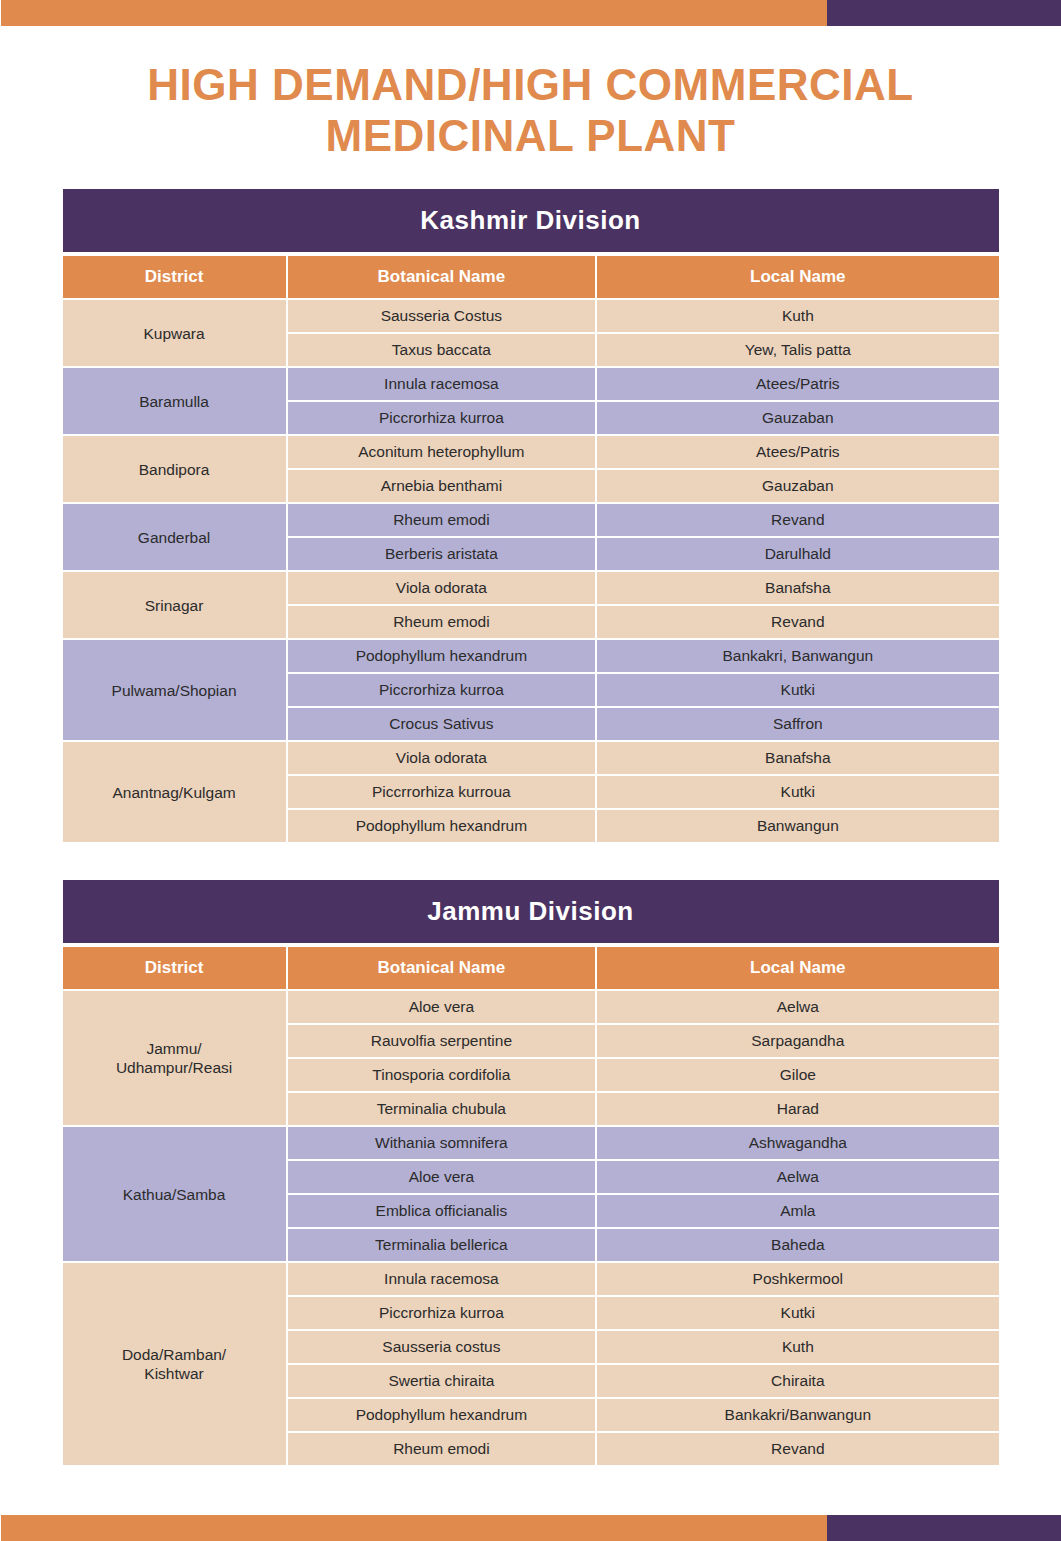High Demand/High Commercial
Medicinal Plant
Kashmir Division
| District | Botanical Name | Local Name |
| --- | --- | --- |
| Kupwara | Sausseria Costus | Kuth |
| Taxus baccata | Yew, Talis patta |
| Baramulla | Innula racemosa | Atees/Patris |
| Piccrorhiza kurroa | Gauzaban |
| Bandipora | Aconitum heterophyllum | Atees/Patris |
| Arnebia benthami | Gauzaban |
| Ganderbal | Rheum emodi | Revand |
| Berberis aristata | Darulhald |
| Srinagar | Viola odorata | Banafsha |
| Rheum emodi | Revand |
| Pulwama/Shopian | Podophyllum hexandrum | Bankakri, Banwangun |
| Piccrorhiza kurroa | Kutki |
| Crocus Sativus | Saffron |
| Anantnag/Kulgam | Viola odorata | Banafsha |
| Piccrrorhiza kurroua | Kutki |
| Podophyllum hexandrum | Banwangun |
Jammu Division
| District | Botanical Name | Local Name |
| --- | --- | --- |
| Jammu/ Udhampur/Reasi | Aloe vera | Aelwa |
| Rauvolfia serpentine | Sarpagandha |
| Tinosporia cordifolia | Giloe |
| Terminalia chubula | Harad |
| Kathua/Samba | Withania somnifera | Ashwagandha |
| Aloe vera | Aelwa |
| Emblica officianalis | Amla |
| Terminalia bellerica | Baheda |
| Doda/Ramban/ Kishtwar | Innula racemosa | Poshkermool |
| Piccrorhiza kurroa | Kutki |
| Sausseria costus | Kuth |
| Swertia chiraita | Chiraita |
| Podophyllum hexandrum | Bankakri/Banwangun |
| Rheum emodi | Revand |